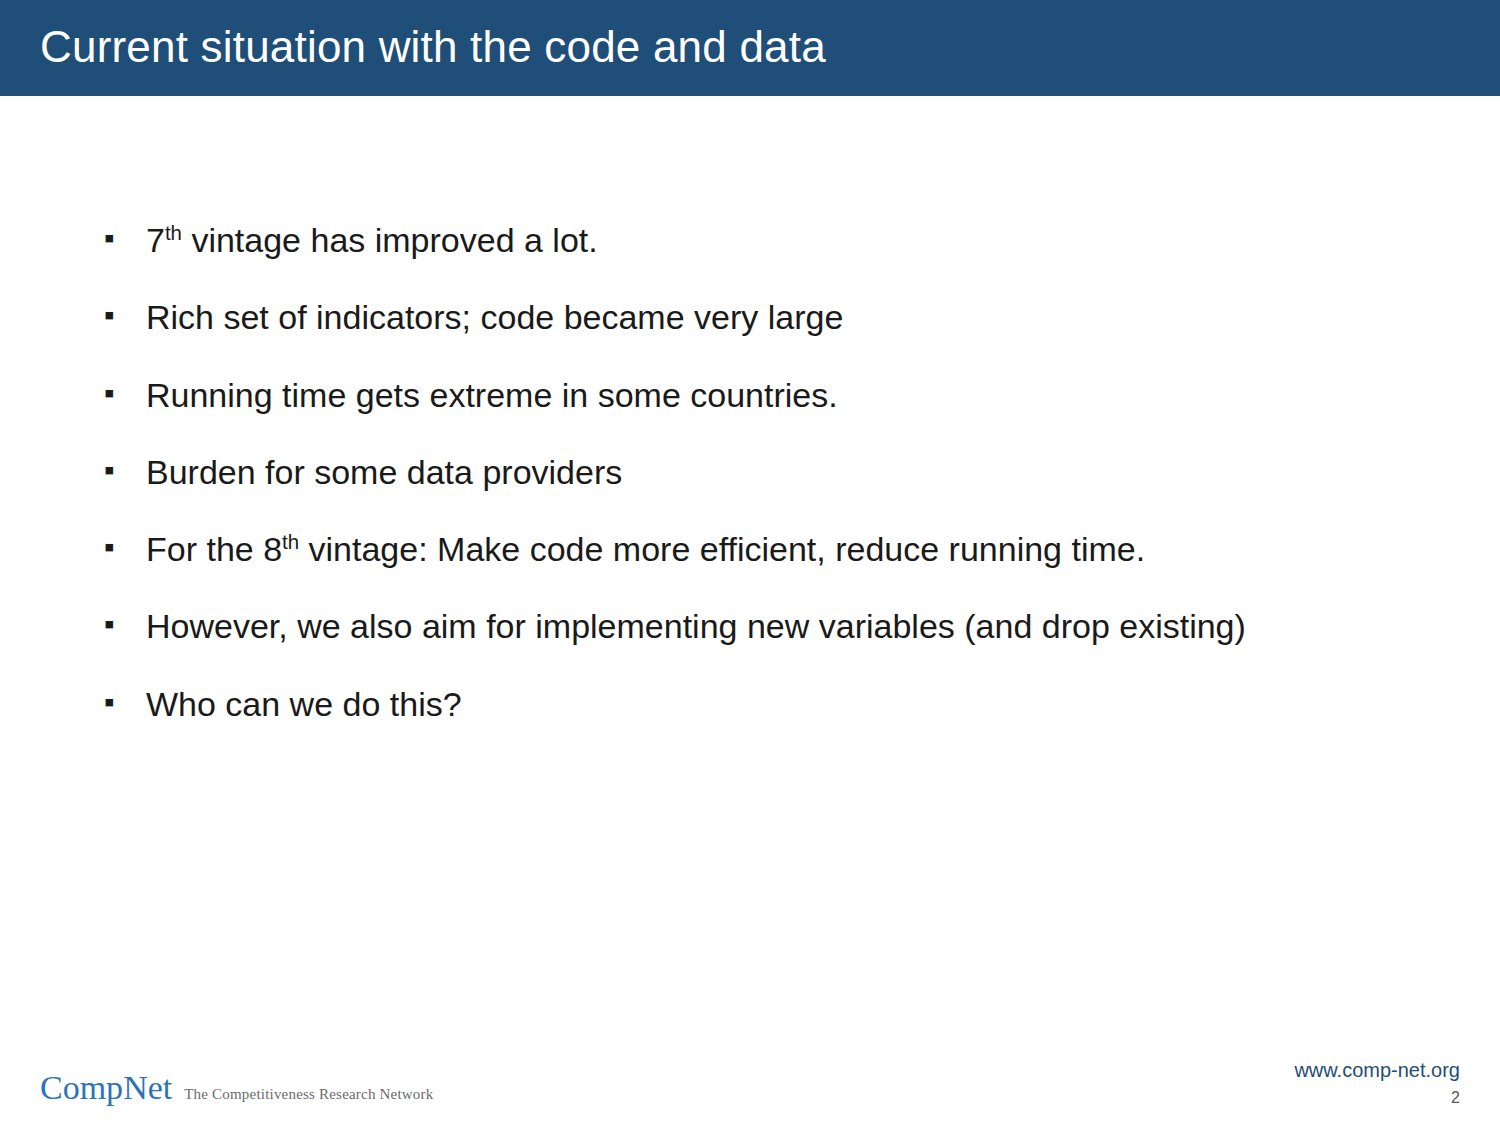Current situation with the code and data
7th vintage has improved a lot.
Rich set of indicators; code became very large
Running time gets extreme in some countries.
Burden for some data providers
For the 8th vintage: Make code more efficient, reduce running time.
However, we also aim for implementing new variables (and drop existing)
Who can we do this?
Comp Net The Competitiveness Research Network
www.comp-net.org
2